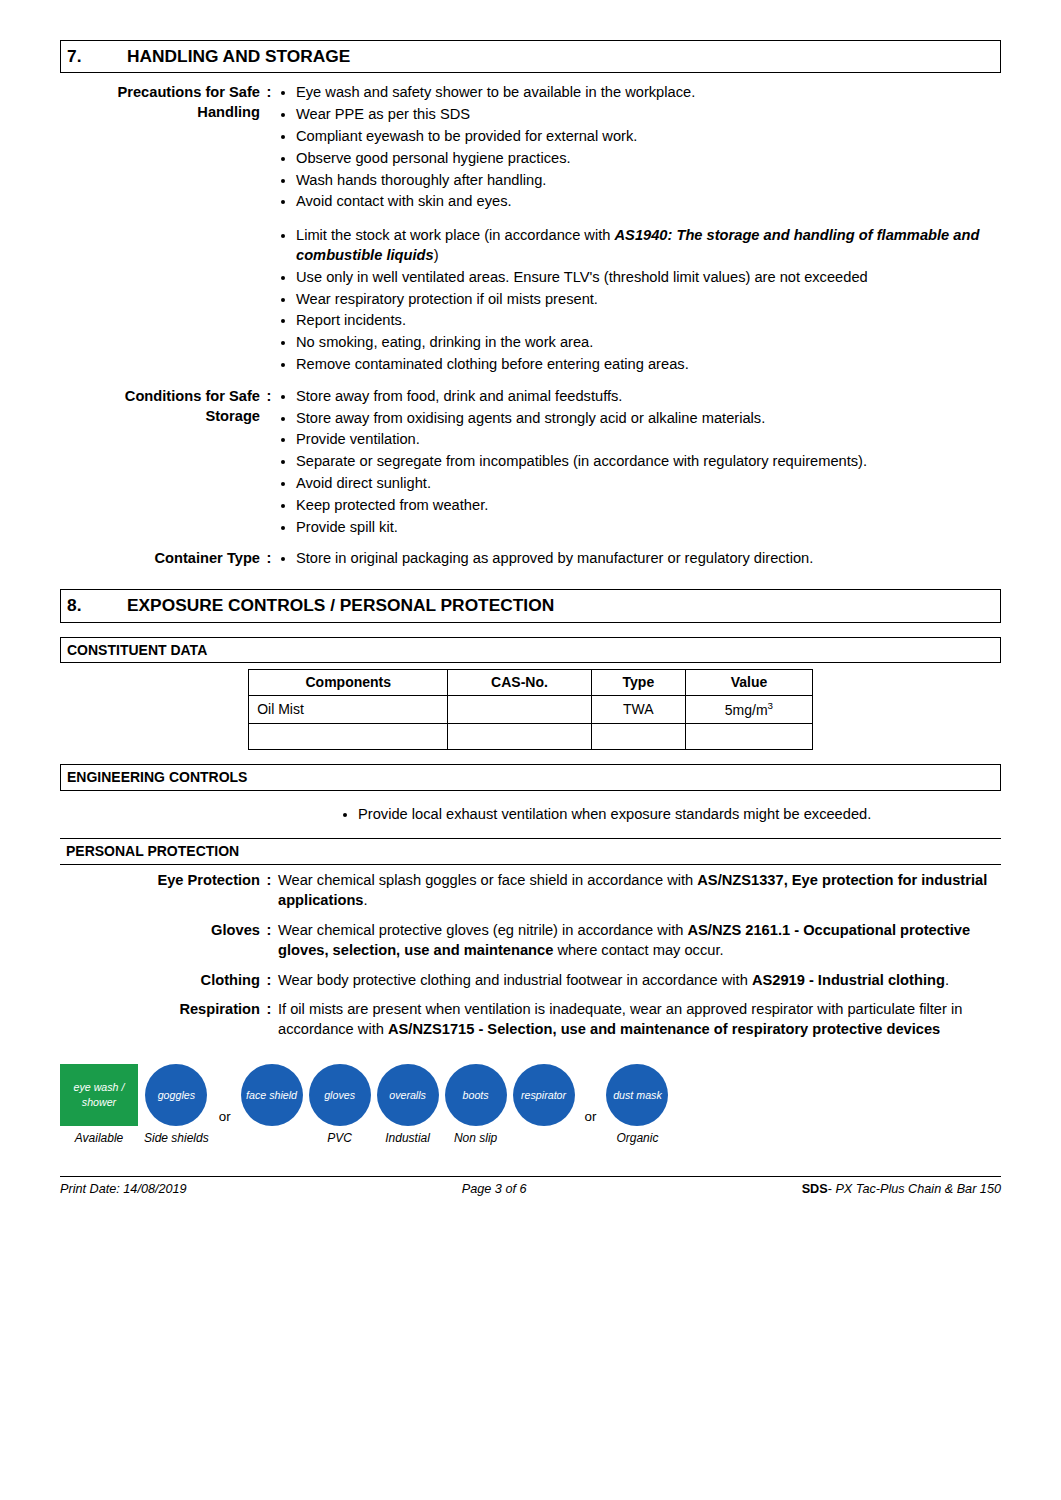7. HANDLING AND STORAGE
| Precautions for Safe Handling | : | Eye wash and safety shower to be available in the workplace. Wear PPE as per this SDS Compliant eyewash to be provided for external work. Observe good personal hygiene practices. Wash hands thoroughly after handling. Avoid contact with skin and eyes. Limit the stock at work place (in accordance with AS1940: The storage and handling of flammable and combustible liquids ) Use only in well ventilated areas. Ensure TLV's (threshold limit values) are not exceeded Wear respiratory protection if oil mists present. Report incidents. No smoking, eating, drinking in the work area. Remove contaminated clothing before entering eating areas. |
| Conditions for Safe Storage | : | Store away from food, drink and animal feedstuffs. Store away from oxidising agents and strongly acid or alkaline materials. Provide ventilation. Separate or segregate from incompatibles (in accordance with regulatory requirements). Avoid direct sunlight. Keep protected from weather. Provide spill kit. |
| Container Type | : | Store in original packaging as approved by manufacturer or regulatory direction. |
8. EXPOSURE CONTROLS / PERSONAL PROTECTION
CONSTITUENT DATA
| Components | CAS-No. | Type | Value |
| --- | --- | --- | --- |
| Oil Mist | | TWA | 5mg/m 3 |
ENGINEERING CONTROLS
Provide local exhaust ventilation when exposure standards might be exceeded.
PERSONAL PROTECTION
| Eye Protection | : | Wear chemical splash goggles or face shield in accordance with AS/NZS1337, Eye protection for industrial applications . |
| Gloves | : | Wear chemical protective gloves (eg nitrile) in accordance with AS/NZS 2161.1 - Occupational protective gloves, selection, use and maintenance where contact may occur. |
| Clothing | : | Wear body protective clothing and industrial footwear in accordance with AS2919 - Industrial clothing . |
| Respiration | : | If oil mists are present when ventilation is inadequate, wear an approved respirator with particulate filter in accordance with AS/NZS1715 - Selection, use and maintenance of respiratory protective devices |
eye wash / shower
Available
goggles
Side shields
or
face shield
gloves
PVC
overalls
Industial
boots
Non slip
respirator
or
dust mask
Organic
Print Date: 14/08/2019
Page 3 of 6
SDS- PX Tac-Plus Chain & Bar 150